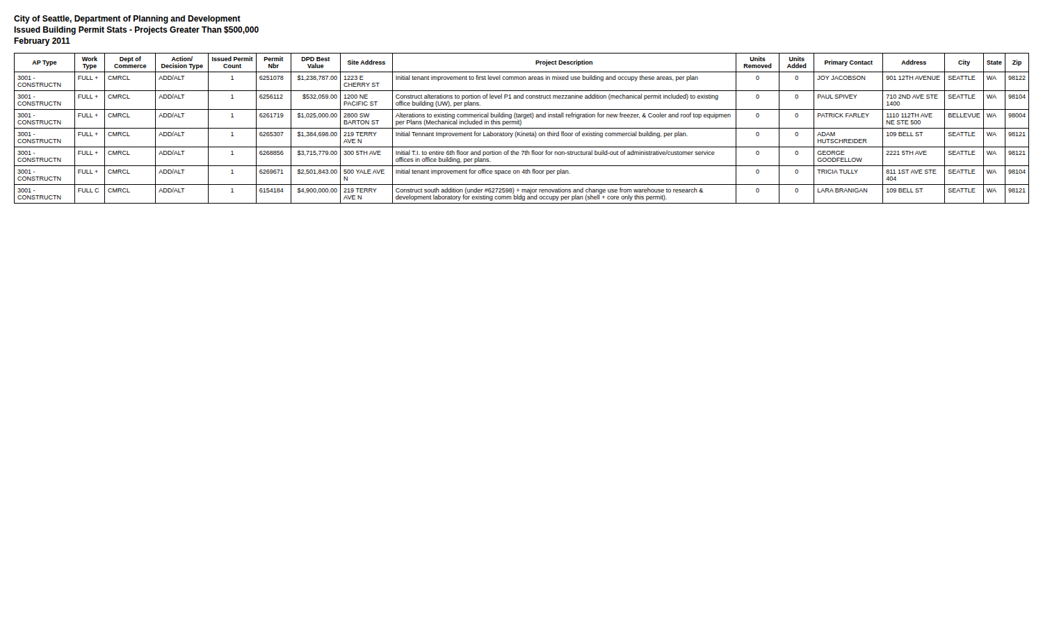City of Seattle, Department of Planning and Development
Issued Building Permit Stats - Projects Greater Than $500,000
February 2011
| AP Type | Work Type | Dept of Commerce | Action/ Decision Type | Issued Permit Count | Permit Nbr | DPD Best Value | Site Address | Project Description | Units Removed | Units Added | Primary Contact | Address | City | State | Zip |
| --- | --- | --- | --- | --- | --- | --- | --- | --- | --- | --- | --- | --- | --- | --- | --- |
| 3001 - CONSTRUCTN | FULL + | CMRCL | ADD/ALT | 1 | 6251078 | $1,238,787.00 | 1223 E CHERRY ST | Initial tenant improvement to first level common areas in mixed use building and occupy these areas, per plan | 0 | 0 | JOY JACOBSON | 901 12TH AVENUE | SEATTLE | WA | 98122 |
| 3001 - CONSTRUCTN | FULL + | CMRCL | ADD/ALT | 1 | 6256112 | $532,059.00 | 1200 NE PACIFIC ST | Construct alterations to portion of level P1 and construct mezzanine addition (mechanical permit included) to existing office building (UW), per plans. | 0 | 0 | PAUL SPIVEY | 710 2ND AVE STE 1400 | SEATTLE | WA | 98104 |
| 3001 - CONSTRUCTN | FULL + | CMRCL | ADD/ALT | 1 | 6261719 | $1,025,000.00 | 2800 SW BARTON ST | Alterations to existing commerical building (target) and install refrigration for new freezer, & Cooler and roof top equipmen per Plans (Mechanical included in this permit) | 0 | 0 | PATRICK FARLEY | 1110 112TH AVE NE STE 500 | BELLEVUE | WA | 98004 |
| 3001 - CONSTRUCTN | FULL + | CMRCL | ADD/ALT | 1 | 6265307 | $1,384,698.00 | 219 TERRY AVE N | Initial Tennant Improvement for Laboratory (Kineta) on third floor of existing commercial building, per plan. | 0 | 0 | ADAM HUTSCHREIDER | 109 BELL ST | SEATTLE | WA | 98121 |
| 3001 - CONSTRUCTN | FULL + | CMRCL | ADD/ALT | 1 | 6268856 | $3,715,779.00 | 300 5TH AVE | Initial T.I. to entire 6th floor and portion of the 7th floor for non-structural build-out of administrative/customer service offices in office building, per plans. | 0 | 0 | GEORGE GOODFELLOW | 2221 5TH AVE | SEATTLE | WA | 98121 |
| 3001 - CONSTRUCTN | FULL + | CMRCL | ADD/ALT | 1 | 6269671 | $2,501,843.00 | 500 YALE AVE N | Initial tenant improvement for office space on 4th floor per plan. | 0 | 0 | TRICIA TULLY | 811 1ST AVE STE 404 | SEATTLE | WA | 98104 |
| 3001 - CONSTRUCTN | FULL C | CMRCL | ADD/ALT | 1 | 6154184 | $4,900,000.00 | 219 TERRY AVE N | Construct south addition (under #6272598) + major renovations and change use from warehouse to research & development laboratory for existing comm bldg and occupy per plan (shell + core only this permit). | 0 | 0 | LARA BRANIGAN | 109 BELL ST | SEATTLE | WA | 98121 |